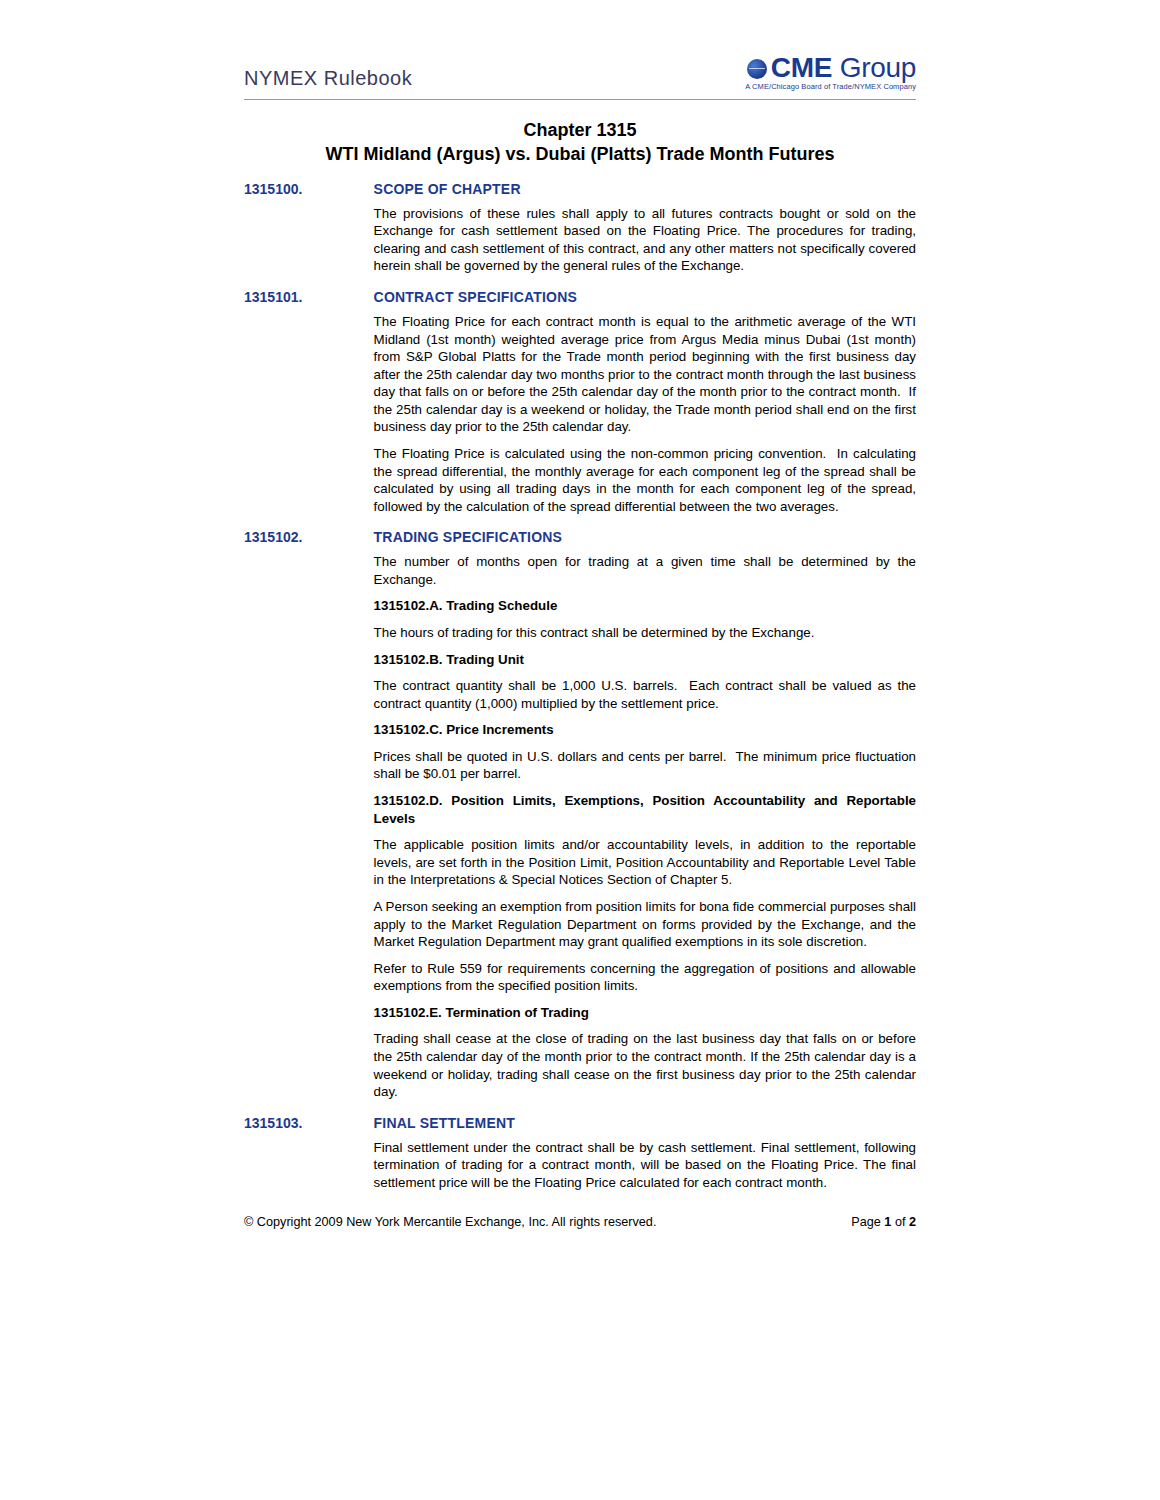NYMEX Rulebook
CME Group
A CME/Chicago Board of Trade/NYMEX Company
Chapter 1315 WTI Midland (Argus) vs. Dubai (Platts) Trade Month Futures
1315100.
SCOPE OF CHAPTER
The provisions of these rules shall apply to all futures contracts bought or sold on the Exchange for cash settlement based on the Floating Price. The procedures for trading, clearing and cash settlement of this contract, and any other matters not specifically covered herein shall be governed by the general rules of the Exchange.
1315101.
CONTRACT SPECIFICATIONS
The Floating Price for each contract month is equal to the arithmetic average of the WTI Midland (1st month) weighted average price from Argus Media minus Dubai (1st month) from S&P Global Platts for the Trade month period beginning with the first business day after the 25th calendar day two months prior to the contract month through the last business day that falls on or before the 25th calendar day of the month prior to the contract month. If the 25th calendar day is a weekend or holiday, the Trade month period shall end on the first business day prior to the 25th calendar day.
The Floating Price is calculated using the non-common pricing convention. In calculating the spread differential, the monthly average for each component leg of the spread shall be calculated by using all trading days in the month for each component leg of the spread, followed by the calculation of the spread differential between the two averages.
1315102.
TRADING SPECIFICATIONS
The number of months open for trading at a given time shall be determined by the Exchange.
1315102.A. Trading Schedule
The hours of trading for this contract shall be determined by the Exchange.
1315102.B. Trading Unit
The contract quantity shall be 1,000 U.S. barrels. Each contract shall be valued as the contract quantity (1,000) multiplied by the settlement price.
1315102.C. Price Increments
Prices shall be quoted in U.S. dollars and cents per barrel. The minimum price fluctuation shall be $0.01 per barrel.
1315102.D. Position Limits, Exemptions, Position Accountability and Reportable Levels
The applicable position limits and/or accountability levels, in addition to the reportable levels, are set forth in the Position Limit, Position Accountability and Reportable Level Table in the Interpretations & Special Notices Section of Chapter 5.
A Person seeking an exemption from position limits for bona fide commercial purposes shall apply to the Market Regulation Department on forms provided by the Exchange, and the Market Regulation Department may grant qualified exemptions in its sole discretion.
Refer to Rule 559 for requirements concerning the aggregation of positions and allowable exemptions from the specified position limits.
1315102.E. Termination of Trading
Trading shall cease at the close of trading on the last business day that falls on or before the 25th calendar day of the month prior to the contract month. If the 25th calendar day is a weekend or holiday, trading shall cease on the first business day prior to the 25th calendar day.
1315103.
FINAL SETTLEMENT
Final settlement under the contract shall be by cash settlement. Final settlement, following termination of trading for a contract month, will be based on the Floating Price. The final settlement price will be the Floating Price calculated for each contract month.
© Copyright 2009 New York Mercantile Exchange, Inc. All rights reserved.
Page 1 of 2